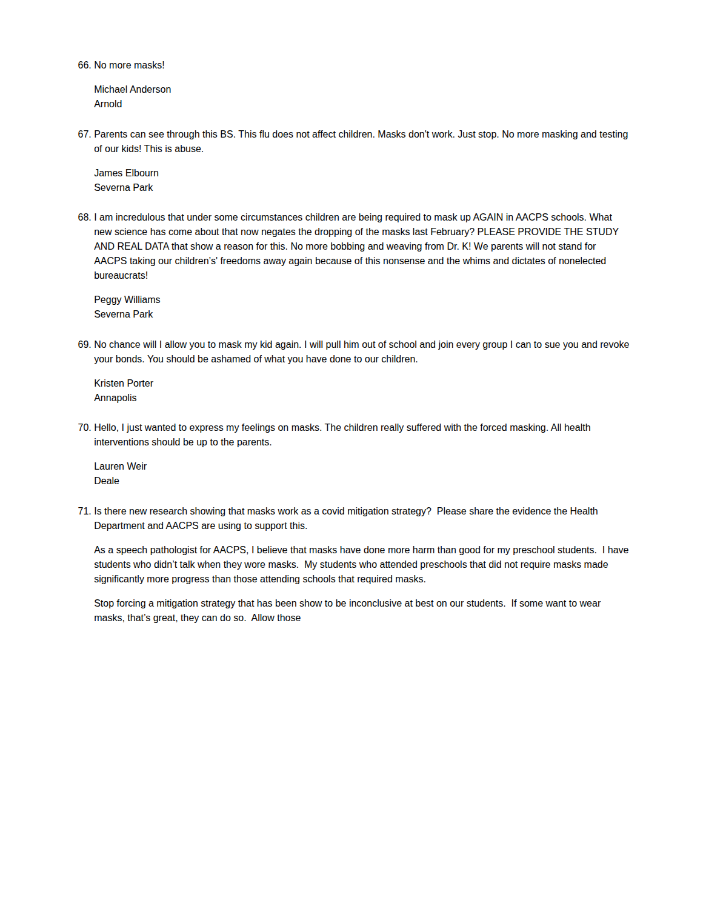No more masks!
Michael Anderson Arnold
Parents can see through this BS. This flu does not affect children. Masks don't work. Just stop. No more masking and testing of our kids! This is abuse.
James Elbourn Severna Park
I am incredulous that under some circumstances children are being required to mask up AGAIN in AACPS schools. What new science has come about that now negates the dropping of the masks last February? PLEASE PROVIDE THE STUDY AND REAL DATA that show a reason for this. No more bobbing and weaving from Dr. K! We parents will not stand for AACPS taking our children’s' freedoms away again because of this nonsense and the whims and dictates of nonelected bureaucrats!
Peggy Williams Severna Park
No chance will I allow you to mask my kid again. I will pull him out of school and join every group I can to sue you and revoke your bonds. You should be ashamed of what you have done to our children.
Kristen Porter Annapolis
Hello, I just wanted to express my feelings on masks. The children really suffered with the forced masking. All health interventions should be up to the parents.
Lauren Weir Deale
Is there new research showing that masks work as a covid mitigation strategy? Please share the evidence the Health Department and AACPS are using to support this.
As a speech pathologist for AACPS, I believe that masks have done more harm than good for my preschool students. I have students who didn’t talk when they wore masks. My students who attended preschools that did not require masks made significantly more progress than those attending schools that required masks.
Stop forcing a mitigation strategy that has been show to be inconclusive at best on our students. If some want to wear masks, that’s great, they can do so. Allow those